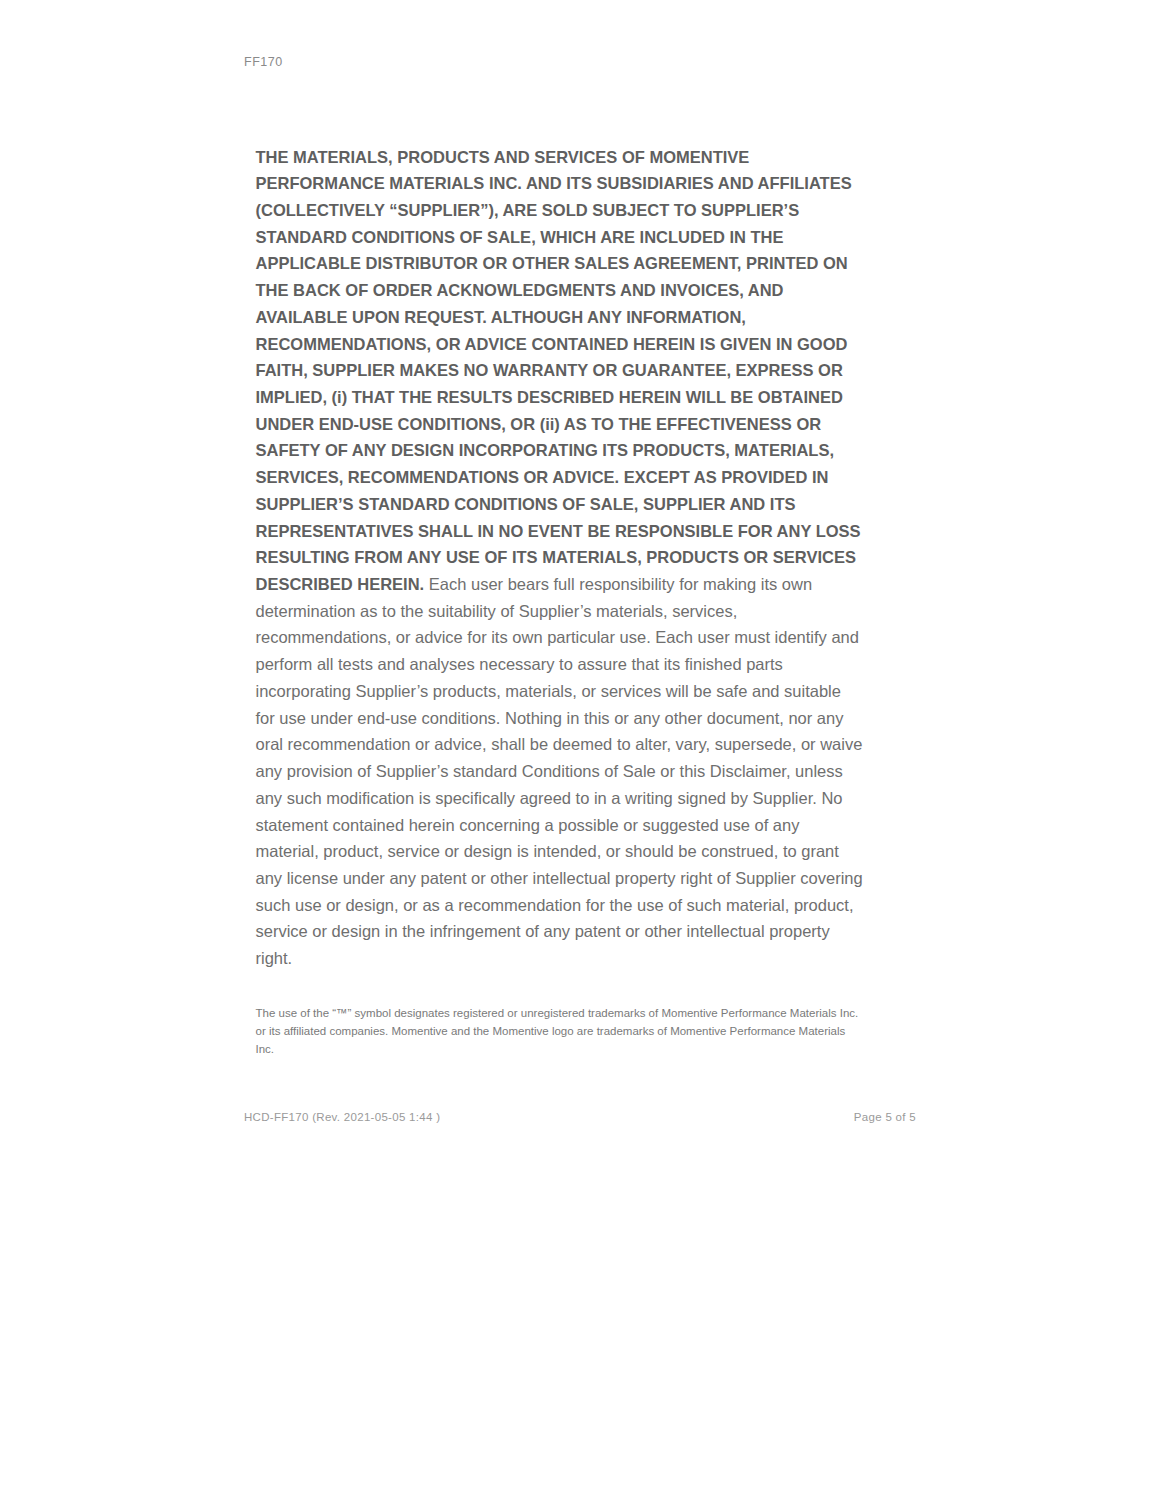FF170
THE MATERIALS, PRODUCTS AND SERVICES OF MOMENTIVE PERFORMANCE MATERIALS INC. AND ITS SUBSIDIARIES AND AFFILIATES (COLLECTIVELY “SUPPLIER”), ARE SOLD SUBJECT TO SUPPLIER’S STANDARD CONDITIONS OF SALE, WHICH ARE INCLUDED IN THE APPLICABLE DISTRIBUTOR OR OTHER SALES AGREEMENT, PRINTED ON THE BACK OF ORDER ACKNOWLEDGMENTS AND INVOICES, AND AVAILABLE UPON REQUEST. ALTHOUGH ANY INFORMATION, RECOMMENDATIONS, OR ADVICE CONTAINED HEREIN IS GIVEN IN GOOD FAITH, SUPPLIER MAKES NO WARRANTY OR GUARANTEE, EXPRESS OR IMPLIED, (i) THAT THE RESULTS DESCRIBED HEREIN WILL BE OBTAINED UNDER END-USE CONDITIONS, OR (ii) AS TO THE EFFECTIVENESS OR SAFETY OF ANY DESIGN INCORPORATING ITS PRODUCTS, MATERIALS, SERVICES, RECOMMENDATIONS OR ADVICE. EXCEPT AS PROVIDED IN SUPPLIER’S STANDARD CONDITIONS OF SALE, SUPPLIER AND ITS REPRESENTATIVES SHALL IN NO EVENT BE RESPONSIBLE FOR ANY LOSS RESULTING FROM ANY USE OF ITS MATERIALS, PRODUCTS OR SERVICES DESCRIBED HEREIN. Each user bears full responsibility for making its own determination as to the suitability of Supplier’s materials, services, recommendations, or advice for its own particular use. Each user must identify and perform all tests and analyses necessary to assure that its finished parts incorporating Supplier’s products, materials, or services will be safe and suitable for use under end-use conditions. Nothing in this or any other document, nor any oral recommendation or advice, shall be deemed to alter, vary, supersede, or waive any provision of Supplier’s standard Conditions of Sale or this Disclaimer, unless any such modification is specifically agreed to in a writing signed by Supplier. No statement contained herein concerning a possible or suggested use of any material, product, service or design is intended, or should be construed, to grant any license under any patent or other intellectual property right of Supplier covering such use or design, or as a recommendation for the use of such material, product, service or design in the infringement of any patent or other intellectual property right.
The use of the “™” symbol designates registered or unregistered trademarks of Momentive Performance Materials Inc. or its affiliated companies. Momentive and the Momentive logo are trademarks of Momentive Performance Materials Inc.
HCD-FF170 (Rev. 2021-05-05 1:44 )
Page 5 of 5